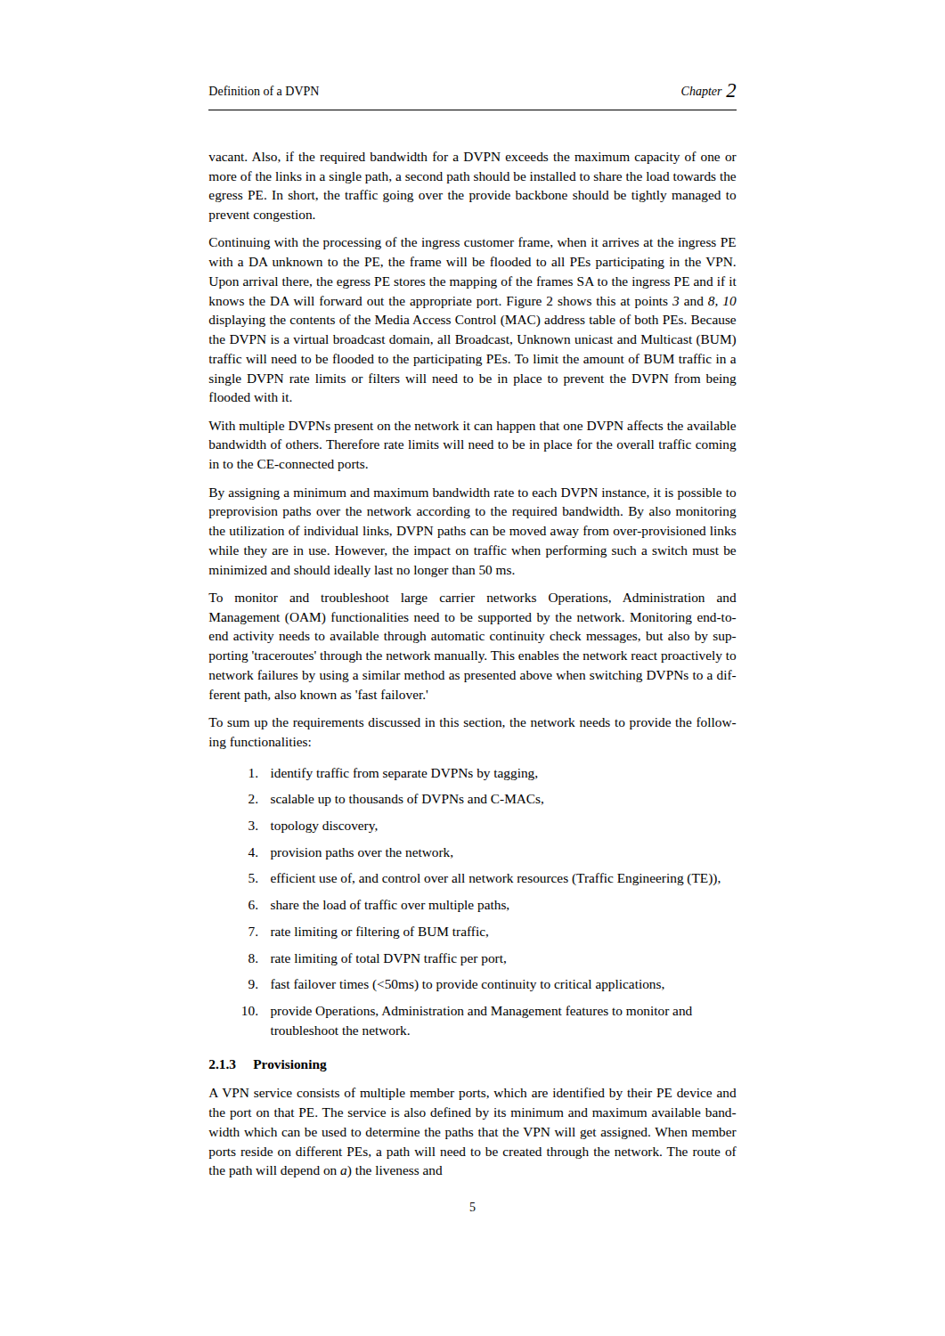Definition of a DVPN
Chapter 2
vacant. Also, if the required bandwidth for a DVPN exceeds the maximum capacity of one or more of the links in a single path, a second path should be installed to share the load towards the egress PE. In short, the traffic going over the provide backbone should be tightly managed to prevent congestion.
Continuing with the processing of the ingress customer frame, when it arrives at the ingress PE with a DA unknown to the PE, the frame will be flooded to all PEs participating in the VPN. Upon arrival there, the egress PE stores the mapping of the frames SA to the ingress PE and if it knows the DA will forward out the appropriate port. Figure 2 shows this at points 3 and 8, 10 displaying the contents of the Media Access Control (MAC) address table of both PEs. Because the DVPN is a virtual broadcast domain, all Broadcast, Unknown unicast and Multicast (BUM) traffic will need to be flooded to the participating PEs. To limit the amount of BUM traffic in a single DVPN rate limits or filters will need to be in place to prevent the DVPN from being flooded with it.
With multiple DVPNs present on the network it can happen that one DVPN affects the available bandwidth of others. Therefore rate limits will need to be in place for the overall traffic coming in to the CE-connected ports.
By assigning a minimum and maximum bandwidth rate to each DVPN instance, it is possible to preprovision paths over the network according to the required bandwidth. By also monitoring the utilization of individual links, DVPN paths can be moved away from over-provisioned links while they are in use. However, the impact on traffic when performing such a switch must be minimized and should ideally last no longer than 50 ms.
To monitor and troubleshoot large carrier networks Operations, Administration and Management (OAM) functionalities need to be supported by the network. Monitoring end-to-end activity needs to available through automatic continuity check messages, but also by supporting 'traceroutes' through the network manually. This enables the network react proactively to network failures by using a similar method as presented above when switching DVPNs to a different path, also known as 'fast failover.'
To sum up the requirements discussed in this section, the network needs to provide the following functionalities:
identify traffic from separate DVPNs by tagging,
scalable up to thousands of DVPNs and C-MACs,
topology discovery,
provision paths over the network,
efficient use of, and control over all network resources (Traffic Engineering (TE)),
share the load of traffic over multiple paths,
rate limiting or filtering of BUM traffic,
rate limiting of total DVPN traffic per port,
fast failover times (<50ms) to provide continuity to critical applications,
provide Operations, Administration and Management features to monitor and troubleshoot the network.
2.1.3 Provisioning
A VPN service consists of multiple member ports, which are identified by their PE device and the port on that PE. The service is also defined by its minimum and maximum available bandwidth which can be used to determine the paths that the VPN will get assigned. When member ports reside on different PEs, a path will need to be created through the network. The route of the path will depend on a) the liveness and
5